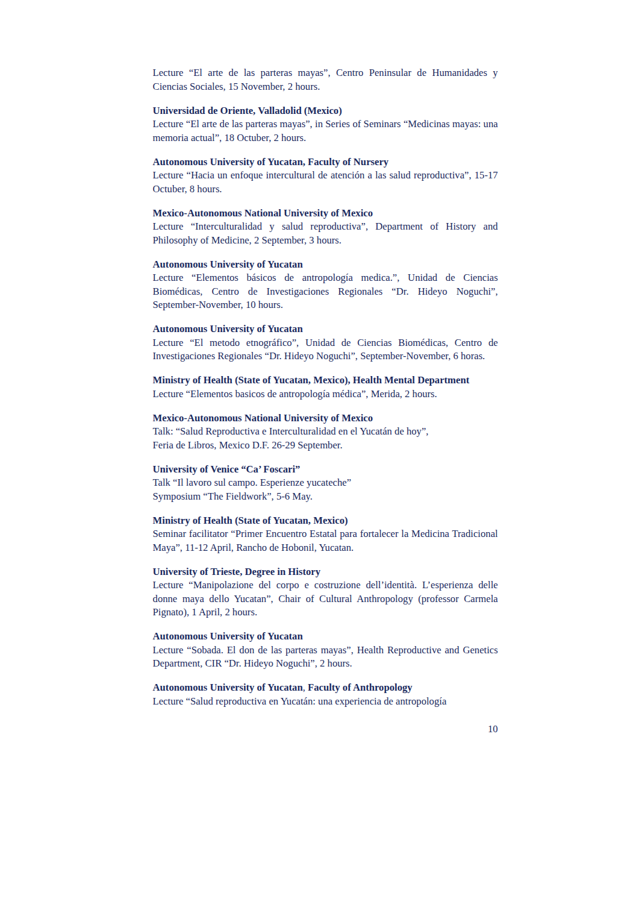Lecture “El arte de las parteras mayas”, Centro Peninsular de Humanidades y Ciencias Sociales, 15 November, 2 hours.
Universidad de Oriente, Valladolid (Mexico)
Lecture “El arte de las parteras mayas”, in Series of Seminars “Medicinas mayas: una memoria actual”, 18 Octuber, 2 hours.
Autonomous University of Yucatan, Faculty of Nursery
Lecture “Hacia un enfoque intercultural de atención a las salud reproductiva”, 15-17 Octuber, 8 hours.
Mexico-Autonomous National University of Mexico
Lecture “Interculturalidad y salud reproductiva”, Department of History and Philosophy of Medicine, 2 September, 3 hours.
Autonomous University of Yucatan
Lecture “Elementos básicos de antropología medica.”, Unidad de Ciencias Biomédicas, Centro de Investigaciones Regionales “Dr. Hideyo Noguchi”, September-November, 10 hours.
Autonomous University of Yucatan
Lecture “El metodo etnográfico”, Unidad de Ciencias Biomédicas, Centro de Investigaciones Regionales “Dr. Hideyo Noguchi”, September-November, 6 horas.
Ministry of Health (State of Yucatan, Mexico), Health Mental Department
Lecture “Elementos basicos de antropología médica”, Merida, 2 hours.
Mexico-Autonomous National University of Mexico
Talk: “Salud Reproductiva e Interculturalidad en el Yucatán de hoy”,
Feria de Libros, Mexico D.F. 26-29 September.
University of Venice “Ca’ Foscari”
Talk “Il lavoro sul campo. Esperienze yucateche”
Symposium “The Fieldwork”, 5-6 May.
Ministry of Health (State of Yucatan, Mexico)
Seminar facilitator “Primer Encuentro Estatal para fortalecer la Medicina Tradicional Maya”, 11-12 April, Rancho de Hobonil, Yucatan.
University of Trieste, Degree in History
Lecture “Manipolazione del corpo e costruzione dell’identità. L’esperienza delle donne maya dello Yucatan”, Chair of Cultural Anthropology (professor Carmela Pignato), 1 April, 2 hours.
Autonomous University of Yucatan
Lecture “Sobada. El don de las parteras mayas”, Health Reproductive and Genetics Department, CIR “Dr. Hideyo Noguchi”, 2 hours.
Autonomous University of Yucatan, Faculty of Anthropology
Lecture “Salud reproductiva en Yucatán: una experiencia de antropología
10